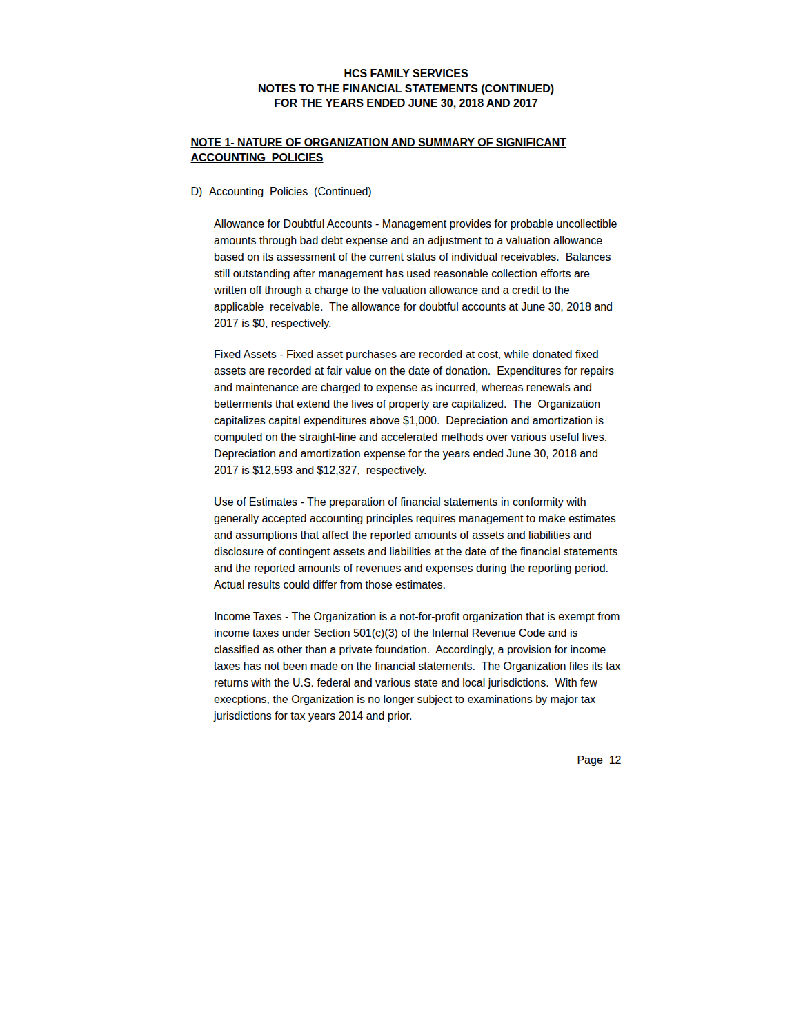HCS FAMILY SERVICES
NOTES TO THE FINANCIAL STATEMENTS (CONTINUED)
FOR THE YEARS ENDED JUNE 30, 2018 AND 2017
NOTE 1- NATURE OF ORGANIZATION AND SUMMARY OF SIGNIFICANT ACCOUNTING POLICIES
D) Accounting Policies (Continued)
Allowance for Doubtful Accounts - Management provides for probable uncollectible amounts through bad debt expense and an adjustment to a valuation allowance based on its assessment of the current status of individual receivables. Balances still outstanding after management has used reasonable collection efforts are written off through a charge to the valuation allowance and a credit to the applicable receivable. The allowance for doubtful accounts at June 30, 2018 and 2017 is $0, respectively.
Fixed Assets - Fixed asset purchases are recorded at cost, while donated fixed assets are recorded at fair value on the date of donation. Expenditures for repairs and maintenance are charged to expense as incurred, whereas renewals and betterments that extend the lives of property are capitalized. The Organization capitalizes capital expenditures above $1,000. Depreciation and amortization is computed on the straight-line and accelerated methods over various useful lives. Depreciation and amortization expense for the years ended June 30, 2018 and 2017 is $12,593 and $12,327, respectively.
Use of Estimates - The preparation of financial statements in conformity with generally accepted accounting principles requires management to make estimates and assumptions that affect the reported amounts of assets and liabilities and disclosure of contingent assets and liabilities at the date of the financial statements and the reported amounts of revenues and expenses during the reporting period. Actual results could differ from those estimates.
Income Taxes - The Organization is a not-for-profit organization that is exempt from income taxes under Section 501(c)(3) of the Internal Revenue Code and is classified as other than a private foundation. Accordingly, a provision for income taxes has not been made on the financial statements. The Organization files its tax returns with the U.S. federal and various state and local jurisdictions. With few execptions, the Organization is no longer subject to examinations by major tax jurisdictions for tax years 2014 and prior.
Page 12